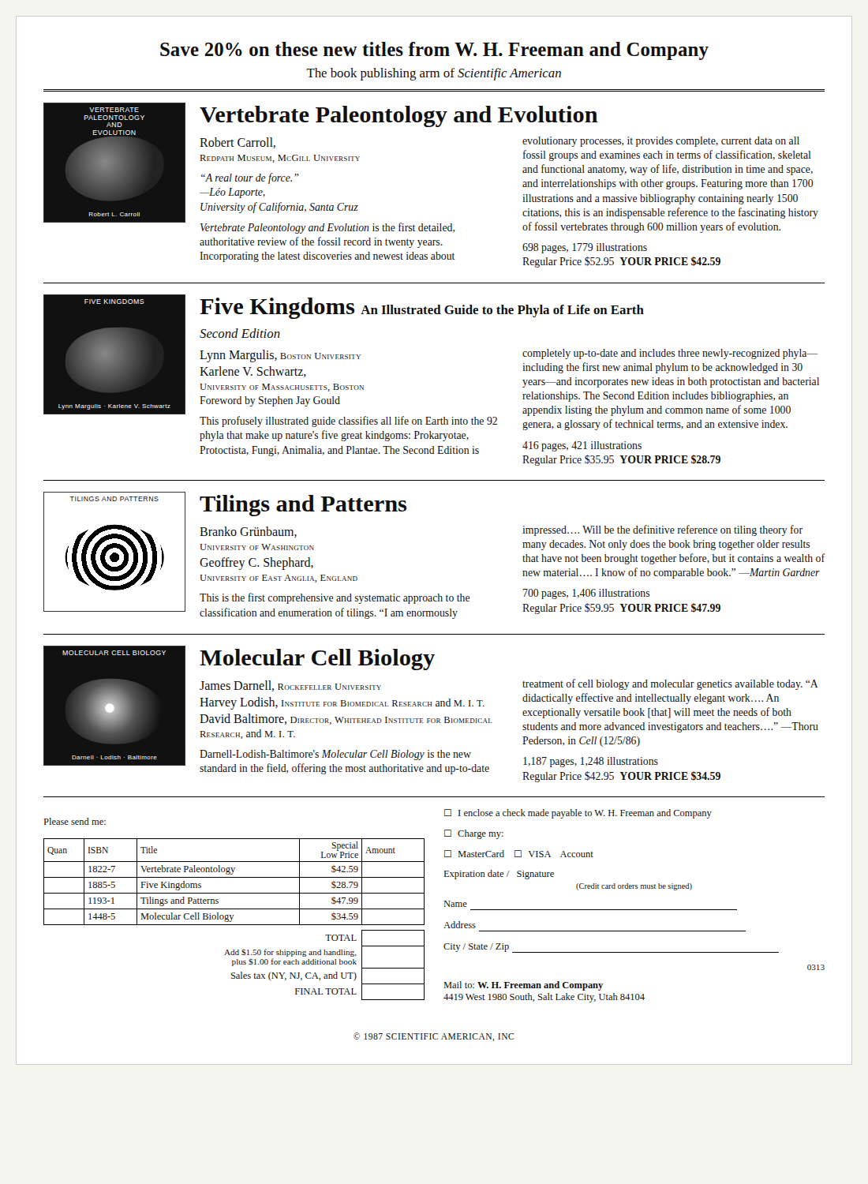Save 20% on these new titles from W. H. Freeman and Company
The book publishing arm of Scientific American
Vertebrate
Paleontology
and
Evolution
Robert L. Carroll
Vertebrate Paleontology and Evolution
Robert Carroll,
Redpath Museum, McGill University
“A real tour de force.”
—Léo Laporte,
University of California, Santa Cruz
Vertebrate Paleontology and Evolution is the first detailed, authoritative review of the fossil record in twenty years. Incorporating the latest discoveries and newest ideas about evolutionary processes, it provides complete, current data on all fossil groups and examines each in terms of classification, skeletal and functional anatomy, way of life, distribution in time and space, and interrelationships with other groups. Featuring more than 1700 illustrations and a massive bibliography containing nearly 1500 citations, this is an indispensable reference to the fascinating history of fossil vertebrates through 600 million years of evolution.
698 pages, 1779 illustrations
Regular Price $52.95 YOUR PRICE $42.59
Five Kingdoms
Lynn Margulis · Karlene V. Schwartz
Five Kingdoms An Illustrated Guide to the Phyla of Life on Earth
Second Edition
Lynn Margulis, Boston University
Karlene V. Schwartz,
University of Massachusetts, Boston
Foreword by Stephen Jay Gould
This profusely illustrated guide classifies all life on Earth into the 92 phyla that make up nature's five great kindgoms: Prokaryotae, Protoctista, Fungi, Animalia, and Plantae. The Second Edition is completely up-to-date and includes three newly-recognized phyla—including the first new animal phylum to be acknowledged in 30 years—and incorporates new ideas in both protoctistan and bacterial relationships. The Second Edition includes bibliographies, an appendix listing the phylum and common name of some 1000 genera, a glossary of technical terms, and an extensive index.
416 pages, 421 illustrations
Regular Price $35.95 YOUR PRICE $28.79
Tilings and Patterns
Tilings and Patterns
Branko Grünbaum,
University of Washington
Geoffrey C. Shephard,
University of East Anglia, England
This is the first comprehensive and systematic approach to the classification and enumeration of tilings. “I am enormously impressed…. Will be the definitive reference on tiling theory for many decades. Not only does the book bring together older results that have not been brought together before, but it contains a wealth of new material…. I know of no comparable book.” —Martin Gardner
700 pages, 1,406 illustrations
Regular Price $59.95 YOUR PRICE $47.99
Molecular Cell Biology
Darnell · Lodish · Baltimore
Molecular Cell Biology
James Darnell, Rockefeller University
Harvey Lodish, Institute for Biomedical Research and M. I. T.
David Baltimore, Director, Whitehead Institute for Biomedical Research, and M. I. T.
Darnell-Lodish-Baltimore's Molecular Cell Biology is the new standard in the field, offering the most authoritative and up-to-date treatment of cell biology and molecular genetics available today. “A didactically effective and intellectually elegant work…. An exceptionally versatile book [that] will meet the needs of both students and more advanced investigators and teachers….” —Thoru Pederson, in Cell (12/5/86)
1,187 pages, 1,248 illustrations
Regular Price $42.95 YOUR PRICE $34.59
Please send me:
| Quan | ISBN | Title | Special Low Price | Amount |
| --- | --- | --- | --- | --- |
| | 1822-7 | Vertebrate Paleontology | $42.59 | |
| | 1885-5 | Five Kingdoms | $28.79 | |
| | 1193-1 | Tilings and Patterns | $47.99 | |
| | 1448-5 | Molecular Cell Biology | $34.59 | |
| TOTAL | |
| Add $1.50 for shipping and handling, plus $1.00 for each additional book | |
| Sales tax (NY, NJ, CA, and UT) | |
| FINAL TOTAL | |
☐ I enclose a check made payable to W. H. Freeman and Company
☐ Charge my:
☐ MasterCard ☐ VISA Account
Expiration date / Signature
(Credit card orders must be signed)
Name
Address
City / State / Zip
0313
Mail to: W. H. Freeman and Company
4419 West 1980 South, Salt Lake City, Utah 84104
© 1987 SCIENTIFIC AMERICAN, INC